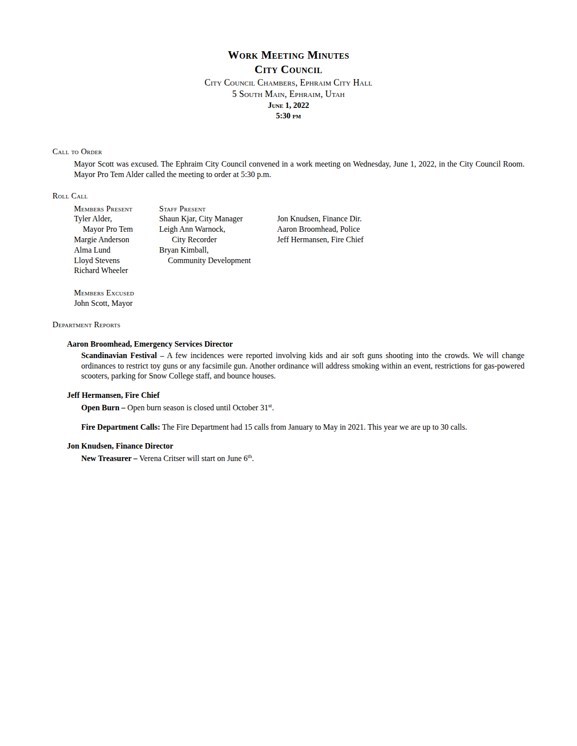Work Meeting Minutes
City Council
City Council Chambers, Ephraim City Hall
5 South Main, Ephraim, Utah
June 1, 2022
5:30 pm
Call to Order
Mayor Scott was excused. The Ephraim City Council convened in a work meeting on Wednesday, June 1, 2022, in the City Council Room. Mayor Pro Tem Alder called the meeting to order at 5:30 p.m.
Roll Call
| Members Present | Staff Present | |
| Tyler Alder, | Shaun Kjar, City Manager | Jon Knudsen, Finance Dir. |
| Mayor Pro Tem | Leigh Ann Warnock, | Aaron Broomhead, Police |
| Margie Anderson | City Recorder | Jeff Hermansen, Fire Chief |
| Alma Lund | Bryan Kimball, | |
| Lloyd Stevens | Community Development | |
| Richard Wheeler | | |
Members Excused John Scott, Mayor
Department Reports
Aaron Broomhead, Emergency Services Director
Scandinavian Festival – A few incidences were reported involving kids and air soft guns shooting into the crowds. We will change ordinances to restrict toy guns or any facsimile gun. Another ordinance will address smoking within an event, restrictions for gas-powered scooters, parking for Snow College staff, and bounce houses.
Jeff Hermansen, Fire Chief
Open Burn – Open burn season is closed until October 31st.
Fire Department Calls: The Fire Department had 15 calls from January to May in 2021. This year we are up to 30 calls.
Jon Knudsen, Finance Director
New Treasurer – Verena Critser will start on June 6th.